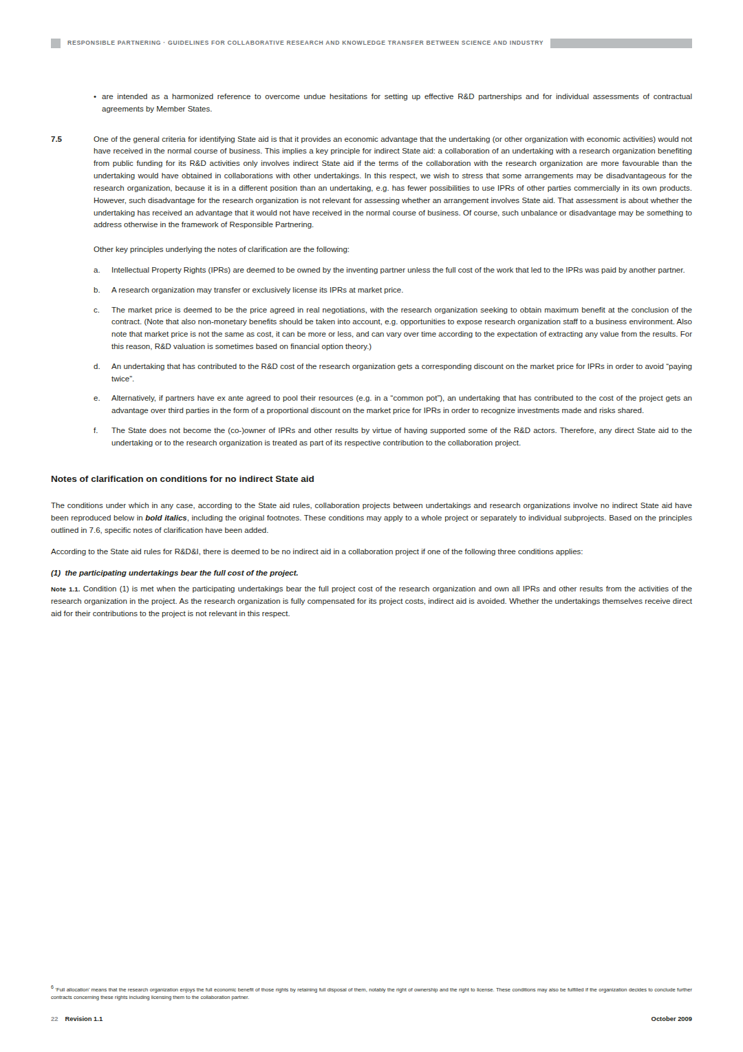RESPONSIBLE PARTNERING · GUIDELINES FOR COLLABORATIVE RESEARCH AND KNOWLEDGE TRANSFER BETWEEN SCIENCE AND INDUSTRY
are intended as a harmonized reference to overcome undue hesitations for setting up effective R&D partnerships and for individual assessments of contractual agreements by Member States.
7.5
One of the general criteria for identifying State aid is that it provides an economic advantage that the undertaking (or other organization with economic activities) would not have received in the normal course of business. This implies a key principle for indirect State aid: a collaboration of an undertaking with a research organization benefiting from public funding for its R&D activities only involves indirect State aid if the terms of the collaboration with the research organization are more favourable than the undertaking would have obtained in collaborations with other undertakings. In this respect, we wish to stress that some arrangements may be disadvantageous for the research organization, because it is in a different position than an undertaking, e.g. has fewer possibilities to use IPRs of other parties commercially in its own products. However, such disadvantage for the research organization is not relevant for assessing whether an arrangement involves State aid. That assessment is about whether the undertaking has received an advantage that it would not have received in the normal course of business. Of course, such unbalance or disadvantage may be something to address otherwise in the framework of Responsible Partnering.
Other key principles underlying the notes of clarification are the following:
a. Intellectual Property Rights (IPRs) are deemed to be owned by the inventing partner unless the full cost of the work that led to the IPRs was paid by another partner.
b. A research organization may transfer or exclusively license its IPRs at market price.
c. The market price is deemed to be the price agreed in real negotiations, with the research organization seeking to obtain maximum benefit at the conclusion of the contract. (Note that also non-monetary benefits should be taken into account, e.g. opportunities to expose research organization staff to a business environment. Also note that market price is not the same as cost, it can be more or less, and can vary over time according to the expectation of extracting any value from the results. For this reason, R&D valuation is sometimes based on financial option theory.)
d. An undertaking that has contributed to the R&D cost of the research organization gets a corresponding discount on the market price for IPRs in order to avoid “paying twice”.
e. Alternatively, if partners have ex ante agreed to pool their resources (e.g. in a “common pot”), an undertaking that has contributed to the cost of the project gets an advantage over third parties in the form of a proportional discount on the market price for IPRs in order to recognize investments made and risks shared.
f. The State does not become the (co-)owner of IPRs and other results by virtue of having supported some of the R&D actors. Therefore, any direct State aid to the undertaking or to the research organization is treated as part of its respective contribution to the collaboration project.
Notes of clarification on conditions for no indirect State aid
The conditions under which in any case, according to the State aid rules, collaboration projects between undertakings and research organizations involve no indirect State aid have been reproduced below in bold italics, including the original footnotes. These conditions may apply to a whole project or separately to individual subprojects. Based on the principles outlined in 7.6, specific notes of clarification have been added.
According to the State aid rules for R&D&I, there is deemed to be no indirect aid in a collaboration project if one of the following three conditions applies:
(1) the participating undertakings bear the full cost of the project.
Note 1.1. Condition (1) is met when the participating undertakings bear the full project cost of the research organization and own all IPRs and other results from the activities of the research organization in the project. As the research organization is fully compensated for its project costs, indirect aid is avoided. Whether the undertakings themselves receive direct aid for their contributions to the project is not relevant in this respect.
6 ‘Full allocation’ means that the research organization enjoys the full economic benefit of those rights by retaining full disposal of them, notably the right of ownership and the right to license. These conditions may also be fulfilled if the organization decides to conclude further contracts concerning these rights including licensing them to the collaboration partner.
22 Revision 1.1
October 2009